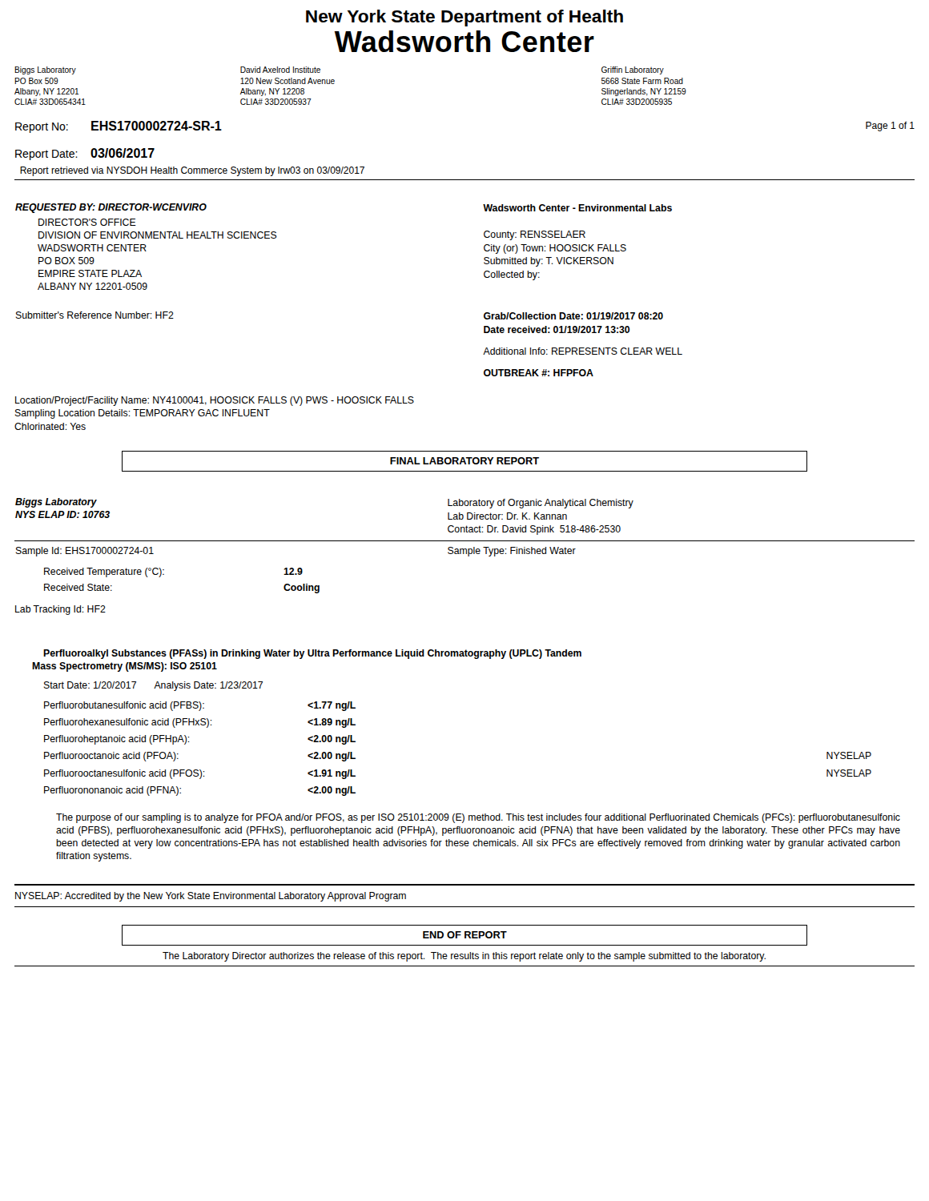New York State Department of Health
Wadsworth Center
| Biggs Laboratory PO Box 509 Albany, NY 12201 CLIA# 33D0654341 | David Axelrod Institute 120 New Scotland Avenue Albany, NY 12208 CLIA# 33D2005937 | Griffin Laboratory 5668 State Farm Road Slingerlands, NY 12159 CLIA# 33D2005935 |
Page 1 of 1 Report No: EHS1700002724-SR-1
Report Date: 03/06/2017
Report retrieved via NYSDOH Health Commerce System by lrw03 on 03/09/2017
| REQUESTED BY: DIRECTOR-WCENVIRO DIRECTOR'S OFFICE DIVISION OF ENVIRONMENTAL HEALTH SCIENCES WADSWORTH CENTER PO BOX 509 EMPIRE STATE PLAZA ALBANY NY 12201-0509 | Wadsworth Center - Environmental Labs County: RENSSELAER City (or) Town: HOOSICK FALLS Submitted by: T. VICKERSON Collected by: |
| Submitter's Reference Number: HF2 | Grab/Collection Date: 01/19/2017 08:20 Date received: 01/19/2017 13:30 Additional Info: REPRESENTS CLEAR WELL OUTBREAK #: HFPFOA |
Location/Project/Facility Name: NY4100041, HOOSICK FALLS (V) PWS - HOOSICK FALLS
Sampling Location Details: TEMPORARY GAC INFLUENT
Chlorinated: Yes
FINAL LABORATORY REPORT
| Biggs Laboratory NYS ELAP ID: 10763 | Laboratory of Organic Analytical Chemistry Lab Director: Dr. K. Kannan Contact: Dr. David Spink 518-486-2530 |
| Sample Id: EHS1700002724-01 | Sample Type: Finished Water |
| Received Temperature (°C): | 12.9 |
| Received State: | Cooling |
Lab Tracking Id: HF2
Perfluoroalkyl Substances (PFASs) in Drinking Water by Ultra Performance Liquid Chromatography (UPLC) Tandem
Mass Spectrometry (MS/MS): ISO 25101
Start Date: 1/20/2017 Analysis Date: 1/23/2017
| Perfluorobutanesulfonic acid (PFBS): | <1.77 ng/L | |
| Perfluorohexanesulfonic acid (PFHxS): | <1.89 ng/L | |
| Perfluoroheptanoic acid (PFHpA): | <2.00 ng/L | |
| Perfluorooctanoic acid (PFOA): | <2.00 ng/L | NYSELAP |
| Perfluorooctanesulfonic acid (PFOS): | <1.91 ng/L | NYSELAP |
| Perfluorononanoic acid (PFNA): | <2.00 ng/L | |
The purpose of our sampling is to analyze for PFOA and/or PFOS, as per ISO 25101:2009 (E) method. This test includes four additional Perfluorinated Chemicals (PFCs): perfluorobutanesulfonic acid (PFBS), perfluorohexanesulfonic acid (PFHxS), perfluoroheptanoic acid (PFHpA), perfluoronoanoic acid (PFNA) that have been validated by the laboratory. These other PFCs may have been detected at very low concentrations-EPA has not established health advisories for these chemicals. All six PFCs are effectively removed from drinking water by granular activated carbon filtration systems.
NYSELAP: Accredited by the New York State Environmental Laboratory Approval Program
END OF REPORT
The Laboratory Director authorizes the release of this report. The results in this report relate only to the sample submitted to the laboratory.